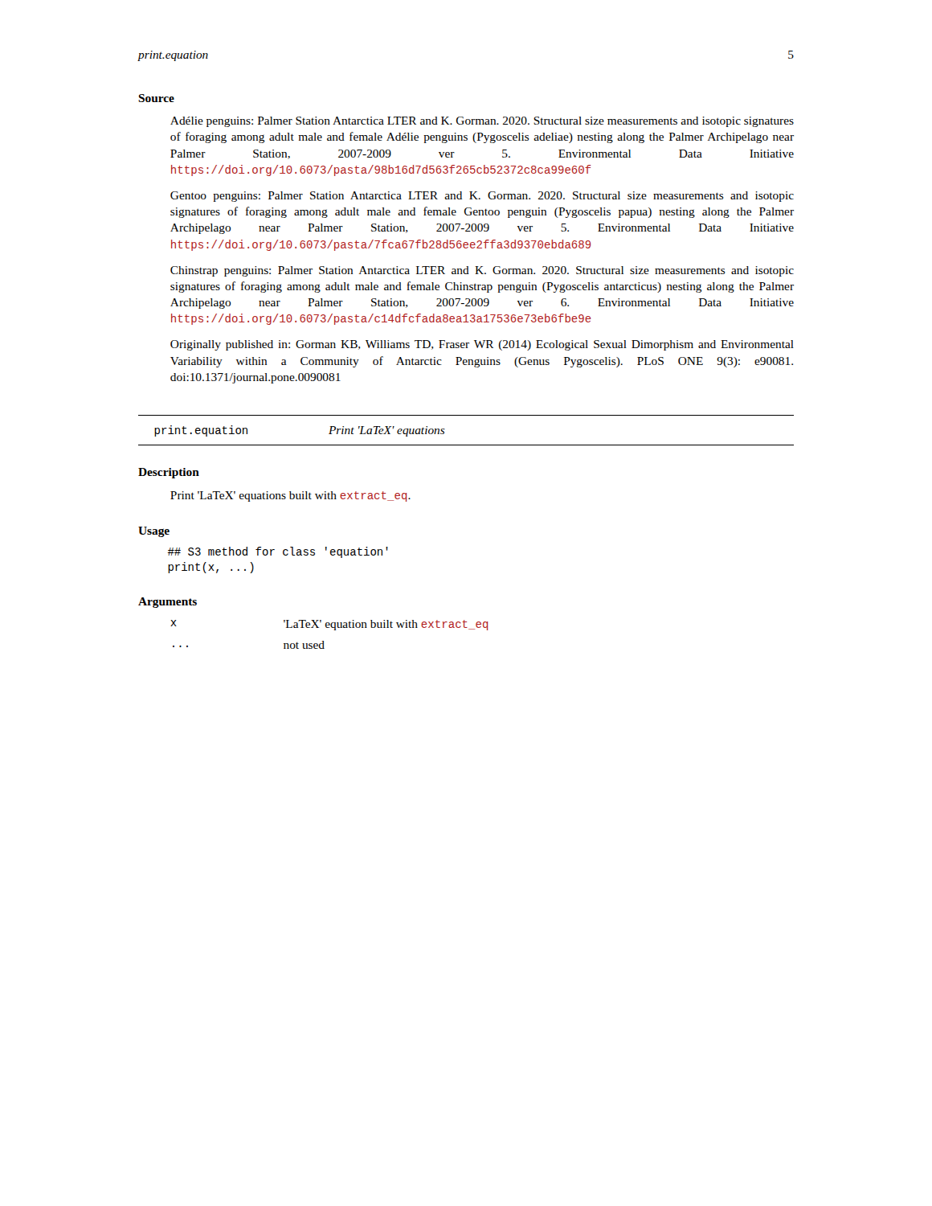print.equation 5
Source
Adélie penguins: Palmer Station Antarctica LTER and K. Gorman. 2020. Structural size measurements and isotopic signatures of foraging among adult male and female Adélie penguins (Pygoscelis adeliae) nesting along the Palmer Archipelago near Palmer Station, 2007-2009 ver 5. Environmental Data Initiative https://doi.org/10.6073/pasta/98b16d7d563f265cb52372c8ca99e60f
Gentoo penguins: Palmer Station Antarctica LTER and K. Gorman. 2020. Structural size measurements and isotopic signatures of foraging among adult male and female Gentoo penguin (Pygoscelis papua) nesting along the Palmer Archipelago near Palmer Station, 2007-2009 ver 5. Environmental Data Initiative https://doi.org/10.6073/pasta/7fca67fb28d56ee2ffa3d9370ebda689
Chinstrap penguins: Palmer Station Antarctica LTER and K. Gorman. 2020. Structural size measurements and isotopic signatures of foraging among adult male and female Chinstrap penguin (Pygoscelis antarcticus) nesting along the Palmer Archipelago near Palmer Station, 2007-2009 ver 6. Environmental Data Initiative https://doi.org/10.6073/pasta/c14dfcfada8ea13a17536e73eb6fbe9e
Originally published in: Gorman KB, Williams TD, Fraser WR (2014) Ecological Sexual Dimorphism and Environmental Variability within a Community of Antarctic Penguins (Genus Pygoscelis). PLoS ONE 9(3): e90081. doi:10.1371/journal.pone.0090081
print.equation Print 'LaTeX' equations
Description
Print 'LaTeX' equations built with extract_eq.
Usage
## S3 method for class 'equation'
print(x, ...)
Arguments
| x | 'LaTeX' equation built with extract_eq |
| ... | not used |